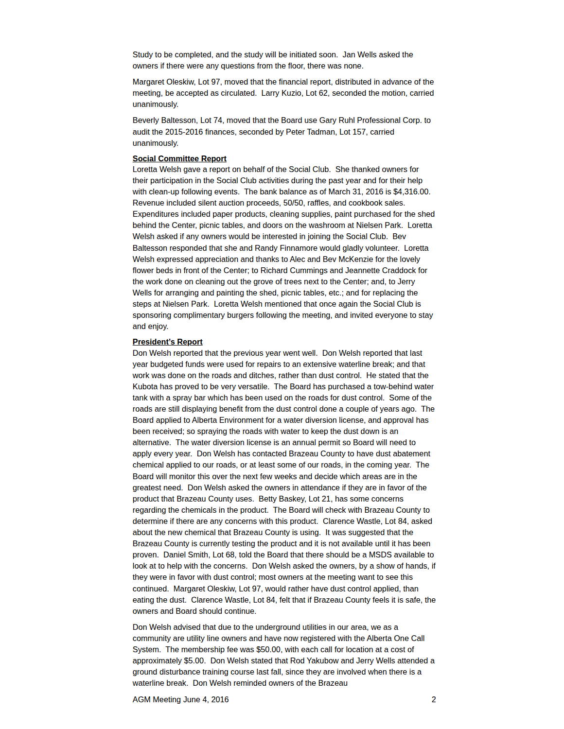Study to be completed, and the study will be initiated soon. Jan Wells asked the owners if there were any questions from the floor, there was none.
Margaret Oleskiw, Lot 97, moved that the financial report, distributed in advance of the meeting, be accepted as circulated. Larry Kuzio, Lot 62, seconded the motion, carried unanimously.
Beverly Baltesson, Lot 74, moved that the Board use Gary Ruhl Professional Corp. to audit the 2015-2016 finances, seconded by Peter Tadman, Lot 157, carried unanimously.
Social Committee Report
Loretta Welsh gave a report on behalf of the Social Club. She thanked owners for their participation in the Social Club activities during the past year and for their help with clean-up following events. The bank balance as of March 31, 2016 is $4,316.00. Revenue included silent auction proceeds, 50/50, raffles, and cookbook sales. Expenditures included paper products, cleaning supplies, paint purchased for the shed behind the Center, picnic tables, and doors on the washroom at Nielsen Park. Loretta Welsh asked if any owners would be interested in joining the Social Club. Bev Baltesson responded that she and Randy Finnamore would gladly volunteer. Loretta Welsh expressed appreciation and thanks to Alec and Bev McKenzie for the lovely flower beds in front of the Center; to Richard Cummings and Jeannette Craddock for the work done on cleaning out the grove of trees next to the Center; and, to Jerry Wells for arranging and painting the shed, picnic tables, etc.; and for replacing the steps at Nielsen Park. Loretta Welsh mentioned that once again the Social Club is sponsoring complimentary burgers following the meeting, and invited everyone to stay and enjoy.
President’s Report
Don Welsh reported that the previous year went well. Don Welsh reported that last year budgeted funds were used for repairs to an extensive waterline break; and that work was done on the roads and ditches, rather than dust control. He stated that the Kubota has proved to be very versatile. The Board has purchased a tow-behind water tank with a spray bar which has been used on the roads for dust control. Some of the roads are still displaying benefit from the dust control done a couple of years ago. The Board applied to Alberta Environment for a water diversion license, and approval has been received; so spraying the roads with water to keep the dust down is an alternative. The water diversion license is an annual permit so Board will need to apply every year. Don Welsh has contacted Brazeau County to have dust abatement chemical applied to our roads, or at least some of our roads, in the coming year. The Board will monitor this over the next few weeks and decide which areas are in the greatest need. Don Welsh asked the owners in attendance if they are in favor of the product that Brazeau County uses. Betty Baskey, Lot 21, has some concerns regarding the chemicals in the product. The Board will check with Brazeau County to determine if there are any concerns with this product. Clarence Wastle, Lot 84, asked about the new chemical that Brazeau County is using. It was suggested that the Brazeau County is currently testing the product and it is not available until it has been proven. Daniel Smith, Lot 68, told the Board that there should be a MSDS available to look at to help with the concerns. Don Welsh asked the owners, by a show of hands, if they were in favor with dust control; most owners at the meeting want to see this continued. Margaret Oleskiw, Lot 97, would rather have dust control applied, than eating the dust. Clarence Wastle, Lot 84, felt that if Brazeau County feels it is safe, the owners and Board should continue.
Don Welsh advised that due to the underground utilities in our area, we as a community are utility line owners and have now registered with the Alberta One Call System. The membership fee was $50.00, with each call for location at a cost of approximately $5.00. Don Welsh stated that Rod Yakubow and Jerry Wells attended a ground disturbance training course last fall, since they are involved when there is a waterline break. Don Welsh reminded owners of the Brazeau
AGM Meeting June 4, 2016 2